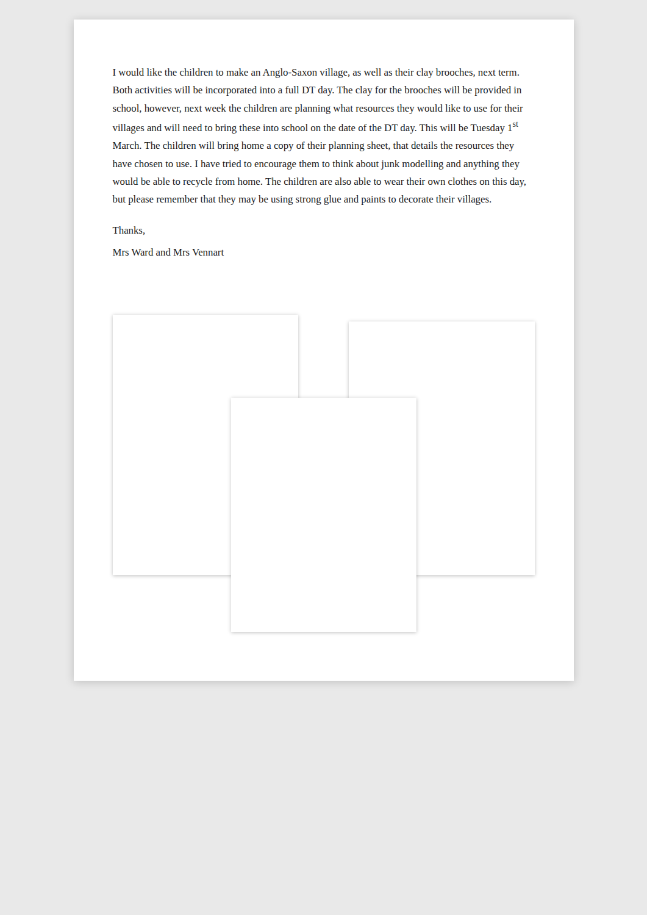I would like the children to make an Anglo-Saxon village, as well as their clay brooches, next term. Both activities will be incorporated into a full DT day. The clay for the brooches will be provided in school, however, next week the children are planning what resources they would like to use for their villages and will need to bring these into school on the date of the DT day. This will be Tuesday 1st March. The children will bring home a copy of their planning sheet, that details the resources they have chosen to use. I have tried to encourage them to think about junk modelling and anything they would be able to recycle from home. The children are also able to wear their own clothes on this day, but please remember that they may be using strong glue and paints to decorate their villages.
Thanks,
Mrs Ward and Mrs Vennart
Children exploring the woodland shelter with stacked terracotta pots.
A child holding a replica Anglo-Saxon tool outdoors.
Two children holding wooden sticks beneath a woodland shelter.